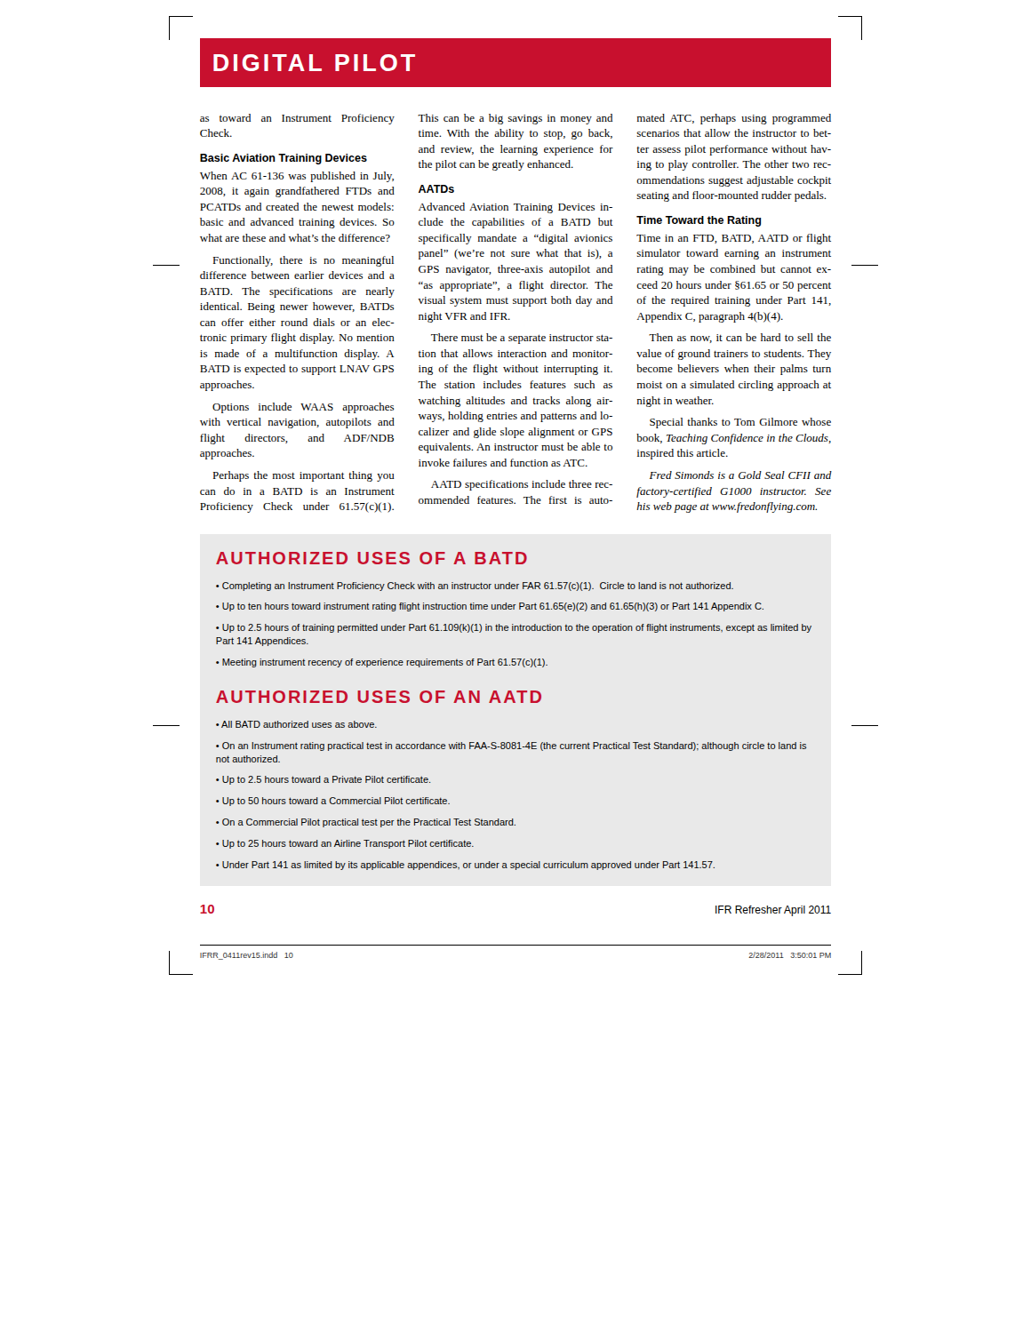DIGITAL PILOT
as toward an Instrument Proficiency Check.
Basic Aviation Training Devices
When AC 61-136 was published in July, 2008, it again grandfathered FTDs and PCATDs and created the newest models: basic and advanced training devices. So what are these and what’s the difference?
Functionally, there is no meaningful difference between earlier devices and a BATD. The specifications are nearly identical. Being newer however, BATDs can offer either round dials or an electronic primary flight display. No mention is made of a multifunction display. A BATD is expected to support LNAV GPS approaches.
Options include WAAS approaches with vertical navigation, autopilots and flight directors, and ADF/NDB approaches.
Perhaps the most important thing you can do in a BATD is an Instrument Proficiency Check under 61.57(c)(1). This can be a big savings in money and time. With the ability to stop, go back, and review, the learning experience for the pilot can be greatly enhanced.
AATDs
Advanced Aviation Training Devices include the capabilities of a BATD but specifically mandate a “digital avionics panel” (we’re not sure what that is), a GPS navigator, three-axis autopilot and “as appropriate”, a flight director. The visual system must support both day and night VFR and IFR.
There must be a separate instructor station that allows interaction and monitoring of the flight without interrupting it. The station includes features such as watching altitudes and tracks along airways, holding entries and patterns and localizer and glide slope alignment or GPS equivalents. An instructor must be able to invoke failures and function as ATC.
AATD specifications include three recommended features. The first is automated ATC, perhaps using programmed scenarios that allow the instructor to better assess pilot performance without having to play controller. The other two recommendations suggest adjustable cockpit seating and floor-mounted rudder pedals.
Time Toward the Rating
Time in an FTD, BATD, AATD or flight simulator toward earning an instrument rating may be combined but cannot exceed 20 hours under §61.65 or 50 percent of the required training under Part 141, Appendix C, paragraph 4(b)(4).
Then as now, it can be hard to sell the value of ground trainers to students. They become believers when their palms turn moist on a simulated circling approach at night in weather.
Special thanks to Tom Gilmore whose book, Teaching Confidence in the Clouds, inspired this article.
Fred Simonds is a Gold Seal CFII and factory-certified G1000 instructor. See his web page at www.fredonflying.com.
AUTHORIZED USES OF A BATD
• Completing an Instrument Proficiency Check with an instructor under FAR 61.57(c)(1). Circle to land is not authorized.
• Up to ten hours toward instrument rating flight instruction time under Part 61.65(e)(2) and 61.65(h)(3) or Part 141 Appendix C.
• Up to 2.5 hours of training permitted under Part 61.109(k)(1) in the introduction to the operation of flight instruments, except as limited by Part 141 Appendices.
• Meeting instrument recency of experience requirements of Part 61.57(c)(1).
AUTHORIZED USES OF AN AATD
• All BATD authorized uses as above.
• On an Instrument rating practical test in accordance with FAA-S-8081-4E (the current Practical Test Standard); although circle to land is not authorized.
• Up to 2.5 hours toward a Private Pilot certificate.
• Up to 50 hours toward a Commercial Pilot certificate.
• On a Commercial Pilot practical test per the Practical Test Standard.
• Up to 25 hours toward an Airline Transport Pilot certificate.
• Under Part 141 as limited by its applicable appendices, or under a special curriculum approved under Part 141.57.
10
IFR Refresher April 2011
IFRR_0411rev15.indd 10 2/28/2011 3:50:01 PM